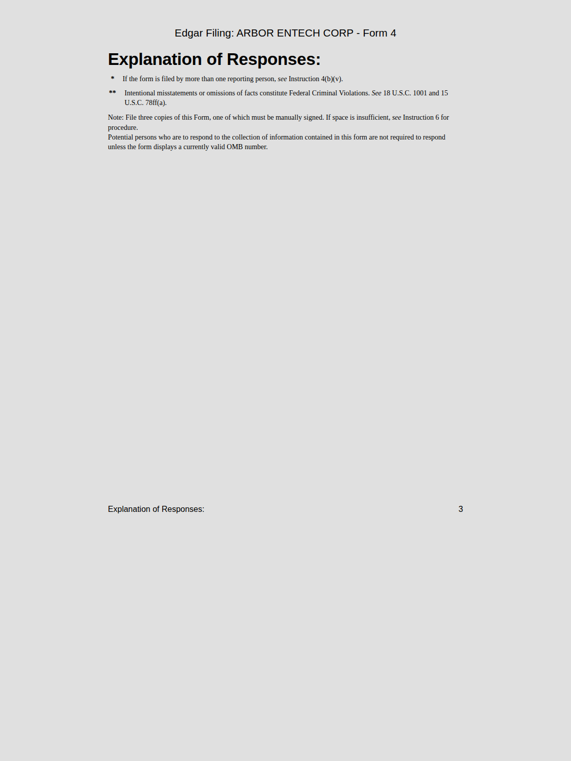Edgar Filing: ARBOR ENTECH CORP - Form 4
Explanation of Responses:
*
If the form is filed by more than one reporting person, see Instruction 4(b)(v).
**
Intentional misstatements or omissions of facts constitute Federal Criminal Violations. See 18 U.S.C. 1001 and 15 U.S.C. 78ff(a).
Note: File three copies of this Form, one of which must be manually signed. If space is insufficient, see Instruction 6 for procedure.
Potential persons who are to respond to the collection of information contained in this form are not required to respond unless the form displays a currently valid OMB number.
Explanation of Responses:
3